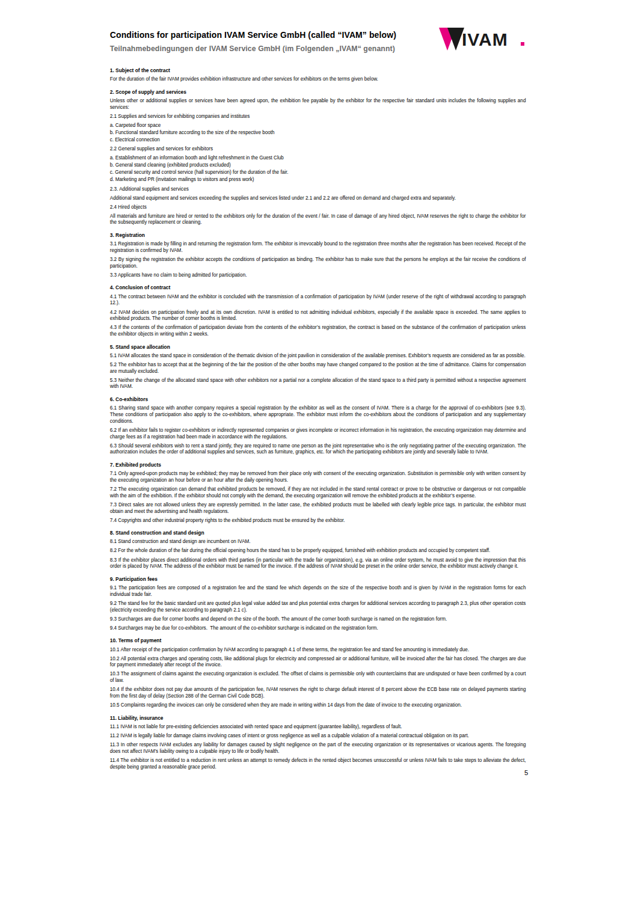IVAM
Conditions for participation IVAM Service GmbH (called “IVAM” below)
Teilnahmebedingungen der IVAM Service GmbH (im Folgenden „IVAM“ genannt)
1. Subject of the contract
For the duration of the fair IVAM provides exhibition infrastructure and other services for exhibitors on the terms given below.
2. Scope of supply and services
Unless other or additional supplies or services have been agreed upon, the exhibition fee payable by the exhibitor for the respective fair standard units includes the following supplies and services:
2.1 Supplies and services for exhibiting companies and institutes
a. Carpeted floor space
b. Functional standard furniture according to the size of the respective booth
c. Electrical connection
2.2 General supplies and services for exhibitors
a. Establishment of an information booth and light refreshment in the Guest Club
b. General stand cleaning (exhibited products excluded)
c. General security and control service (hall supervision) for the duration of the fair.
d. Marketing and PR (invitation mailings to visitors and press work)
2.3. Additional supplies and services
Additional stand equipment and services exceeding the supplies and services listed under 2.1 and 2.2 are offered on demand and charged extra and separately.
2.4 Hired objects
All materials and furniture are hired or rented to the exhibitors only for the duration of the event / fair. In case of damage of any hired object, IVAM reserves the right to charge the exhibitor for the subsequently replacement or cleaning.
3. Registration
3.1 Registration is made by filling in and returning the registration form. The exhibitor is irrevocably bound to the registration three months after the registration has been received. Receipt of the registration is confirmed by IVAM.
3.2 By signing the registration the exhibitor accepts the conditions of participation as binding. The exhibitor has to make sure that the persons he employs at the fair receive the conditions of participation.
3.3 Applicants have no claim to being admitted for participation.
4. Conclusion of contract
4.1 The contract between IVAM and the exhibitor is concluded with the transmission of a confirmation of participation by IVAM (under reserve of the right of withdrawal according to paragraph 12.).
4.2 IVAM decides on participation freely and at its own discretion. IVAM is entitled to not admitting individual exhibitors, especially if the available space is exceeded. The same applies to exhibited products. The number of corner booths is limited.
4.3 If the contents of the confirmation of participation deviate from the contents of the exhibitor’s registration, the contract is based on the substance of the confirmation of participation unless the exhibitor objects in writing within 2 weeks.
5. Stand space allocation
5.1 IVAM allocates the stand space in consideration of the thematic division of the joint pavilion in consideration of the available premises. Exhibitor’s requests are considered as far as possible.
5.2 The exhibitor has to accept that at the beginning of the fair the position of the other booths may have changed compared to the position at the time of admittance. Claims for compensation are mutually excluded.
5.3 Neither the change of the allocated stand space with other exhibitors nor a partial nor a complete allocation of the stand space to a third party is permitted without a respective agreement with IVAM.
6. Co-exhibitors
6.1 Sharing stand space with another company requires a special registration by the exhibitor as well as the consent of IVAM. There is a charge for the approval of co-exhibitors (see 9.3). These conditions of participation also apply to the co-exhibitors, where appropriate. The exhibitor must inform the co-exhibitors about the conditions of participation and any supplementary conditions.
6.2 If an exhibitor fails to register co-exhibitors or indirectly represented companies or gives incomplete or incorrect information in his registration, the executing organization may determine and charge fees as if a registration had been made in accordance with the regulations.
6.3 Should several exhibitors wish to rent a stand jointly, they are required to name one person as the joint representative who is the only negotiating partner of the executing organization. The authorization includes the order of additional supplies and services, such as furniture, graphics, etc. for which the participating exhibitors are jointly and severally liable to IVAM.
7. Exhibited products
7.1 Only agreed-upon products may be exhibited; they may be removed from their place only with consent of the executing organization. Substitution is permissible only with written consent by the executing organization an hour before or an hour after the daily opening hours.
7.2 The executing organization can demand that exhibited products be removed, if they are not included in the stand rental contract or prove to be obstructive or dangerous or not compatible with the aim of the exhibition. If the exhibitor should not comply with the demand, the executing organization will remove the exhibited products at the exhibitor’s expense.
7.3 Direct sales are not allowed unless they are expressly permitted. In the latter case, the exhibited products must be labelled with clearly legible price tags. In particular, the exhibitor must obtain and meet the advertising and health regulations.
7.4 Copyrights and other industrial property rights to the exhibited products must be ensured by the exhibitor.
8. Stand construction and stand design
8.1 Stand construction and stand design are incumbent on IVAM.
8.2 For the whole duration of the fair during the official opening hours the stand has to be properly equipped, furnished with exhibition products and occupied by competent staff.
8.3 If the exhibitor places direct additional orders with third parties (in particular with the trade fair organization), e.g. via an online order system, he must avoid to give the impression that this order is placed by IVAM. The address of the exhibitor must be named for the invoice. If the address of IVAM should be preset in the online order service, the exhibitor must actively change it.
9. Participation fees
9.1 The participation fees are composed of a registration fee and the stand fee which depends on the size of the respective booth and is given by IVAM in the registration forms for each individual trade fair.
9.2 The stand fee for the basic standard unit are quoted plus legal value added tax and plus potential extra charges for additional services according to paragraph 2.3, plus other operation costs (electricity exceeding the service according to paragraph 2.1 c).
9.3 Surcharges are due for corner booths and depend on the size of the booth. The amount of the corner booth surcharge is named on the registration form.
9.4 Surcharges may be due for co-exhibitors. The amount of the co-exhibitor surcharge is indicated on the registration form.
10. Terms of payment
10.1 After receipt of the participation confirmation by IVAM according to paragraph 4.1 of these terms, the registration fee and stand fee amounting is immediately due.
10.2 All potential extra charges and operating costs, like additional plugs for electricity and compressed air or additional furniture, will be invoiced after the fair has closed. The charges are due for payment immediately after receipt of the invoice.
10.3 The assignment of claims against the executing organization is excluded. The offset of claims is permissible only with counterclaims that are undisputed or have been confirmed by a court of law.
10.4 If the exhibitor does not pay due amounts of the participation fee, IVAM reserves the right to charge default interest of 8 percent above the ECB base rate on delayed payments starting from the first day of delay (Section 288 of the German Civil Code BGB).
10.5 Complaints regarding the invoices can only be considered when they are made in writing within 14 days from the date of invoice to the executing organization.
11. Liability, insurance
11.1 IVAM is not liable for pre-existing deficiencies associated with rented space and equipment (guarantee liability), regardless of fault.
11.2 IVAM is legally liable for damage claims involving cases of intent or gross negligence as well as a culpable violation of a material contractual obligation on its part.
11.3 In other respects IVAM excludes any liability for damages caused by slight negligence on the part of the executing organization or its representatives or vicarious agents. The foregoing does not affect IVAM’s liability owing to a culpable injury to life or bodily health.
11.4 The exhibitor is not entitled to a reduction in rent unless an attempt to remedy defects in the rented object becomes unsuccessful or unless IVAM fails to take steps to alleviate the defect, despite being granted a reasonable grace period.
5